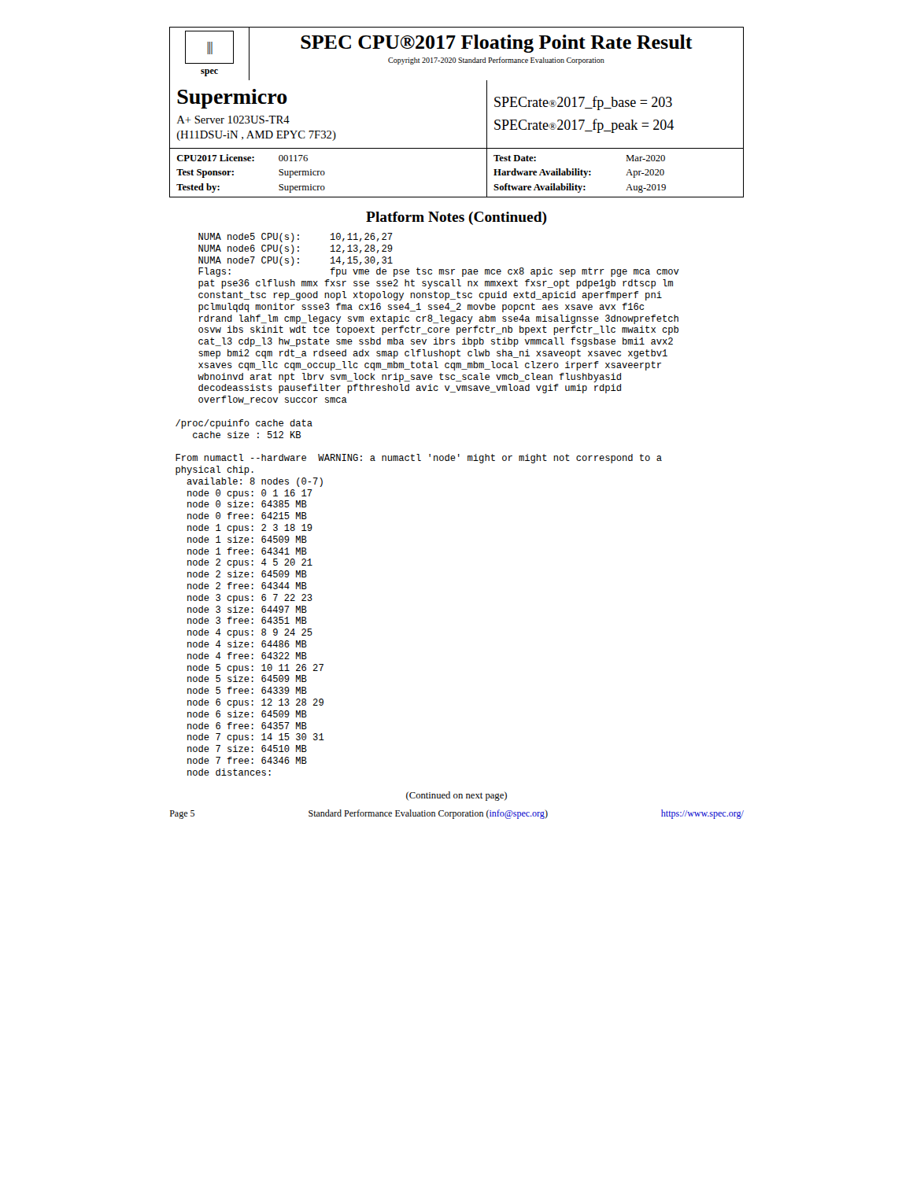|||
spec
SPEC CPU®2017 Floating Point Rate Result
Copyright 2017-2020 Standard Performance Evaluation Corporation
Supermicro
A+ Server 1023US-TR4
(H11DSU-iN , AMD EPYC 7F32)
SPECrate®2017_fp_base = 203
SPECrate®2017_fp_peak = 204
CPU2017 License: 001176
Test Sponsor: Supermicro
Tested by: Supermicro
Test Date: Mar-2020
Hardware Availability: Apr-2020
Software Availability: Aug-2019
Platform Notes (Continued)
     NUMA node5 CPU(s):     10,11,26,27
     NUMA node6 CPU(s):     12,13,28,29
     NUMA node7 CPU(s):     14,15,30,31
     Flags:                 fpu vme de pse tsc msr pae mce cx8 apic sep mtrr pge mca cmov
     pat pse36 clflush mmx fxsr sse sse2 ht syscall nx mmxext fxsr_opt pdpe1gb rdtscp lm
     constant_tsc rep_good nopl xtopology nonstop_tsc cpuid extd_apicid aperfmperf pni
     pclmulqdq monitor ssse3 fma cx16 sse4_1 sse4_2 movbe popcnt aes xsave avx f16c
     rdrand lahf_lm cmp_legacy svm extapic cr8_legacy abm sse4a misalignsse 3dnowprefetch
     osvw ibs skinit wdt tce topoext perfctr_core perfctr_nb bpext perfctr_llc mwaitx cpb
     cat_l3 cdp_l3 hw_pstate sme ssbd mba sev ibrs ibpb stibp vmmcall fsgsbase bmi1 avx2
     smep bmi2 cqm rdt_a rdseed adx smap clflushopt clwb sha_ni xsaveopt xsavec xgetbv1
     xsaves cqm_llc cqm_occup_llc cqm_mbm_total cqm_mbm_local clzero irperf xsaveerptr
     wbnoinvd arat npt lbrv svm_lock nrip_save tsc_scale vmcb_clean flushbyasid
     decodeassists pausefilter pfthreshold avic v_vmsave_vmload vgif umip rdpid
     overflow_recov succor smca

 /proc/cpuinfo cache data
    cache size : 512 KB

 From numactl --hardware  WARNING: a numactl 'node' might or might not correspond to a
 physical chip.
   available: 8 nodes (0-7)
   node 0 cpus: 0 1 16 17
   node 0 size: 64385 MB
   node 0 free: 64215 MB
   node 1 cpus: 2 3 18 19
   node 1 size: 64509 MB
   node 1 free: 64341 MB
   node 2 cpus: 4 5 20 21
   node 2 size: 64509 MB
   node 2 free: 64344 MB
   node 3 cpus: 6 7 22 23
   node 3 size: 64497 MB
   node 3 free: 64351 MB
   node 4 cpus: 8 9 24 25
   node 4 size: 64486 MB
   node 4 free: 64322 MB
   node 5 cpus: 10 11 26 27
   node 5 size: 64509 MB
   node 5 free: 64339 MB
   node 6 cpus: 12 13 28 29
   node 6 size: 64509 MB
   node 6 free: 64357 MB
   node 7 cpus: 14 15 30 31
   node 7 size: 64510 MB
   node 7 free: 64346 MB
   node distances:
(Continued on next page)
Page 5
Standard Performance Evaluation Corporation (info@spec.org)
https://www.spec.org/